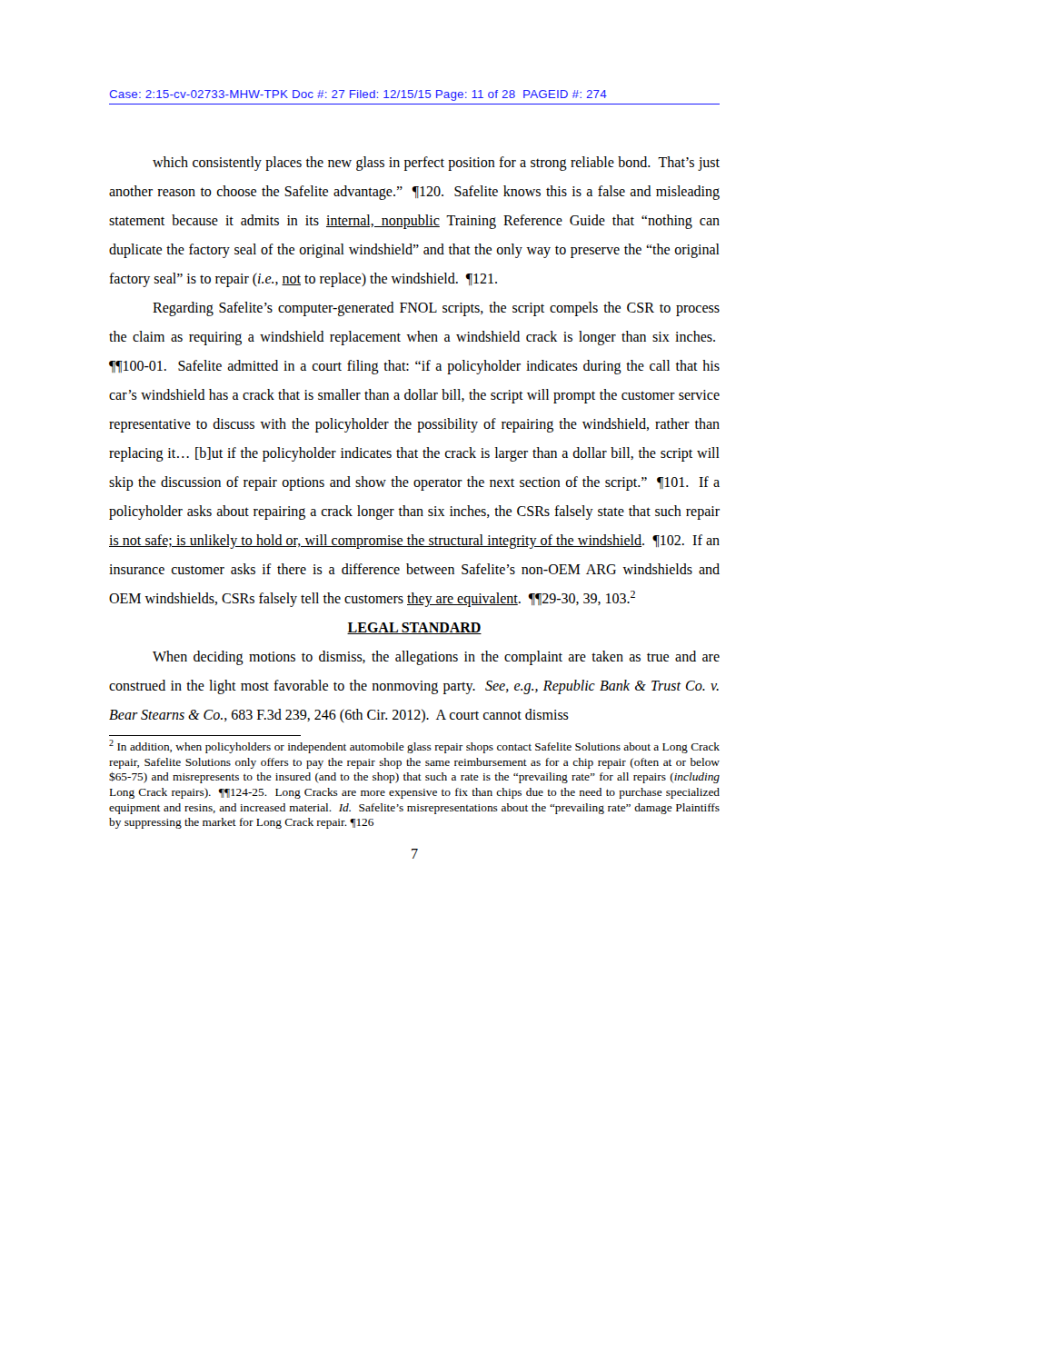Case: 2:15-cv-02733-MHW-TPK Doc #: 27 Filed: 12/15/15 Page: 11 of 28 PAGEID #: 274
which consistently places the new glass in perfect position for a strong reliable bond. That’s just another reason to choose the Safelite advantage.” ¶120. Safelite knows this is a false and misleading statement because it admits in its internal, nonpublic Training Reference Guide that “nothing can duplicate the factory seal of the original windshield” and that the only way to preserve the “the original factory seal” is to repair (i.e., not to replace) the windshield. ¶121.
Regarding Safelite’s computer-generated FNOL scripts, the script compels the CSR to process the claim as requiring a windshield replacement when a windshield crack is longer than six inches. ¶¶100-01. Safelite admitted in a court filing that: “if a policyholder indicates during the call that his car’s windshield has a crack that is smaller than a dollar bill, the script will prompt the customer service representative to discuss with the policyholder the possibility of repairing the windshield, rather than replacing it… [b]ut if the policyholder indicates that the crack is larger than a dollar bill, the script will skip the discussion of repair options and show the operator the next section of the script.” ¶101. If a policyholder asks about repairing a crack longer than six inches, the CSRs falsely state that such repair is not safe; is unlikely to hold or, will compromise the structural integrity of the windshield. ¶102. If an insurance customer asks if there is a difference between Safelite’s non-OEM ARG windshields and OEM windshields, CSRs falsely tell the customers they are equivalent. ¶¶29-30, 39, 103.2
LEGAL STANDARD
When deciding motions to dismiss, the allegations in the complaint are taken as true and are construed in the light most favorable to the nonmoving party. See, e.g., Republic Bank & Trust Co. v. Bear Stearns & Co., 683 F.3d 239, 246 (6th Cir. 2012). A court cannot dismiss
2 In addition, when policyholders or independent automobile glass repair shops contact Safelite Solutions about a Long Crack repair, Safelite Solutions only offers to pay the repair shop the same reimbursement as for a chip repair (often at or below $65-75) and misrepresents to the insured (and to the shop) that such a rate is the “prevailing rate” for all repairs (including Long Crack repairs). ¶¶124-25. Long Cracks are more expensive to fix than chips due to the need to purchase specialized equipment and resins, and increased material. Id. Safelite’s misrepresentations about the “prevailing rate” damage Plaintiffs by suppressing the market for Long Crack repair. ¶126
7